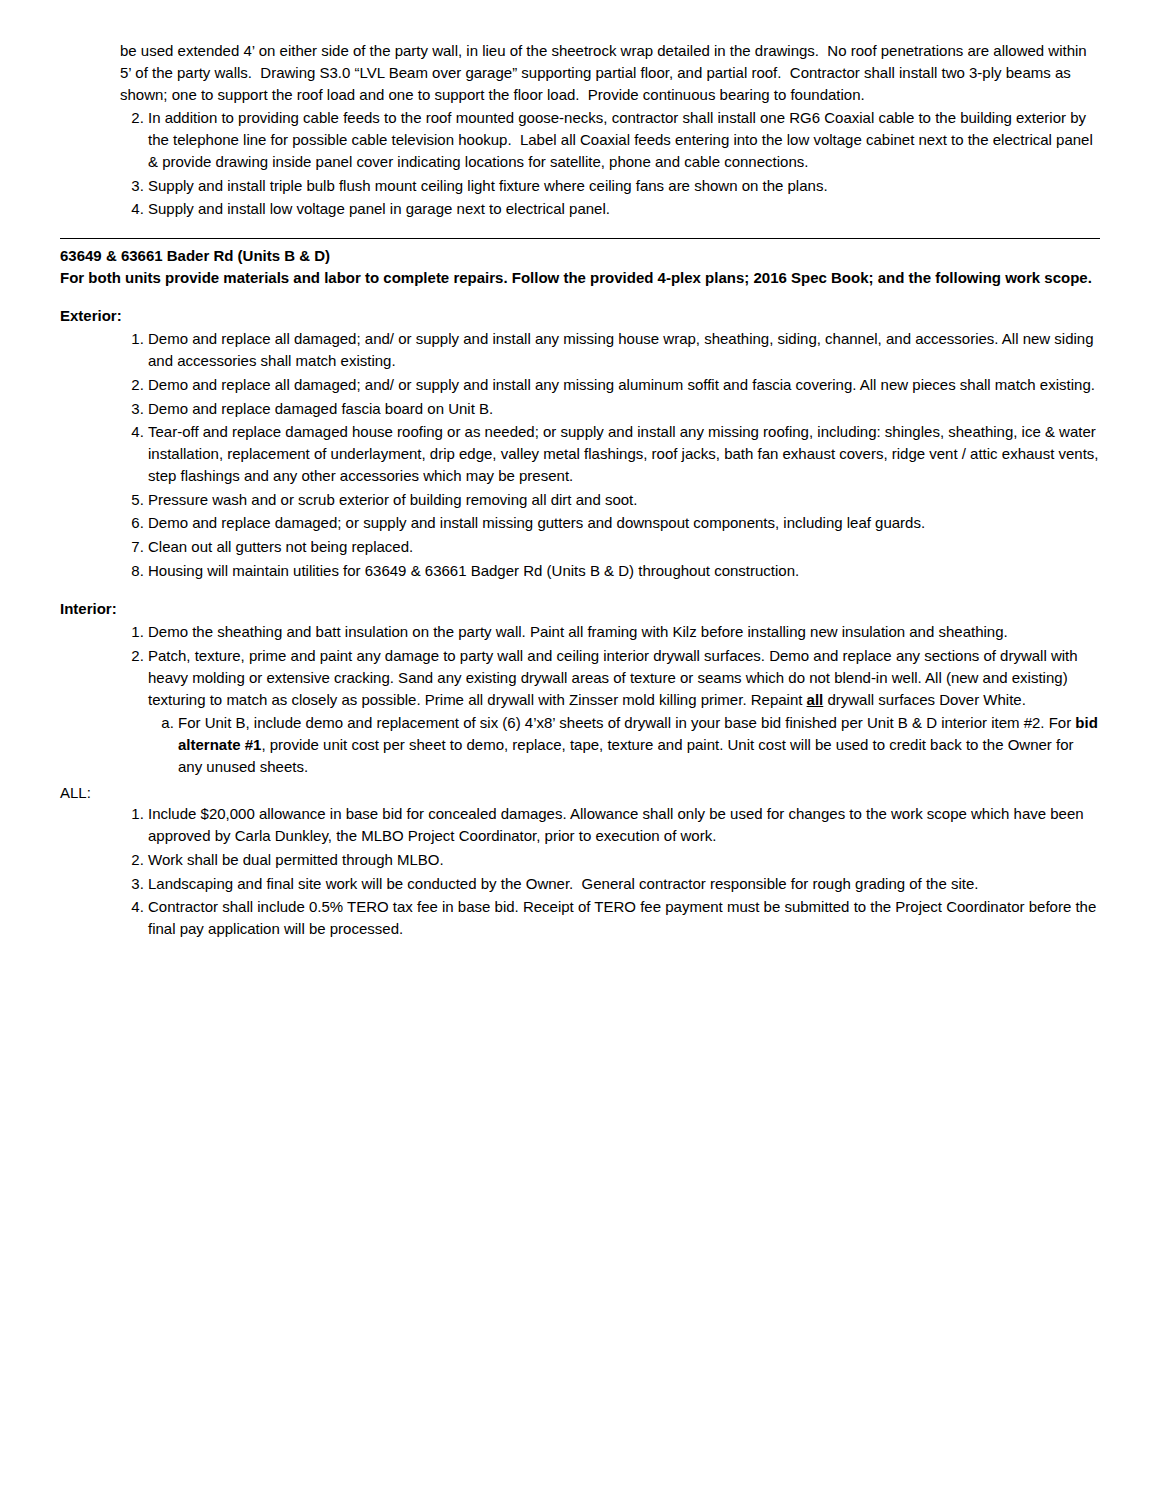be used extended 4’ on either side of the party wall, in lieu of the sheetrock wrap detailed in the drawings. No roof penetrations are allowed within 5’ of the party walls. Drawing S3.0 “LVL Beam over garage” supporting partial floor, and partial roof. Contractor shall install two 3-ply beams as shown; one to support the roof load and one to support the floor load. Provide continuous bearing to foundation.
In addition to providing cable feeds to the roof mounted goose-necks, contractor shall install one RG6 Coaxial cable to the building exterior by the telephone line for possible cable television hookup. Label all Coaxial feeds entering into the low voltage cabinet next to the electrical panel & provide drawing inside panel cover indicating locations for satellite, phone and cable connections.
Supply and install triple bulb flush mount ceiling light fixture where ceiling fans are shown on the plans.
Supply and install low voltage panel in garage next to electrical panel.
63649 & 63661 Bader Rd (Units B & D)
For both units provide materials and labor to complete repairs. Follow the provided 4-plex plans; 2016 Spec Book; and the following work scope.
Exterior:
Demo and replace all damaged; and/ or supply and install any missing house wrap, sheathing, siding, channel, and accessories. All new siding and accessories shall match existing.
Demo and replace all damaged; and/ or supply and install any missing aluminum soffit and fascia covering. All new pieces shall match existing.
Demo and replace damaged fascia board on Unit B.
Tear-off and replace damaged house roofing or as needed; or supply and install any missing roofing, including: shingles, sheathing, ice & water installation, replacement of underlayment, drip edge, valley metal flashings, roof jacks, bath fan exhaust covers, ridge vent / attic exhaust vents, step flashings and any other accessories which may be present.
Pressure wash and or scrub exterior of building removing all dirt and soot.
Demo and replace damaged; or supply and install missing gutters and downspout components, including leaf guards.
Clean out all gutters not being replaced.
Housing will maintain utilities for 63649 & 63661 Badger Rd (Units B & D) throughout construction.
Interior:
Demo the sheathing and batt insulation on the party wall. Paint all framing with Kilz before installing new insulation and sheathing.
Patch, texture, prime and paint any damage to party wall and ceiling interior drywall surfaces. Demo and replace any sections of drywall with heavy molding or extensive cracking. Sand any existing drywall areas of texture or seams which do not blend-in well. All (new and existing) texturing to match as closely as possible. Prime all drywall with Zinsser mold killing primer. Repaint all drywall surfaces Dover White.
For Unit B, include demo and replacement of six (6) 4’x8’ sheets of drywall in your base bid finished per Unit B & D interior item #2. For bid alternate #1, provide unit cost per sheet to demo, replace, tape, texture and paint. Unit cost will be used to credit back to the Owner for any unused sheets.
ALL:
Include $20,000 allowance in base bid for concealed damages. Allowance shall only be used for changes to the work scope which have been approved by Carla Dunkley, the MLBO Project Coordinator, prior to execution of work.
Work shall be dual permitted through MLBO.
Landscaping and final site work will be conducted by the Owner. General contractor responsible for rough grading of the site.
Contractor shall include 0.5% TERO tax fee in base bid. Receipt of TERO fee payment must be submitted to the Project Coordinator before the final pay application will be processed.